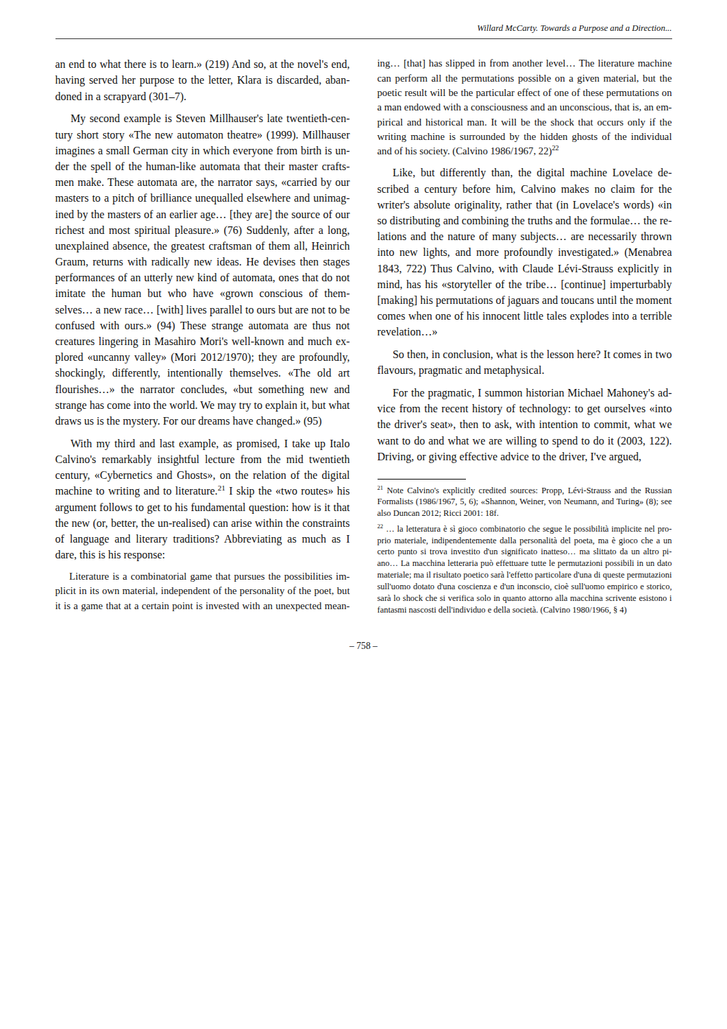Willard McCarty. Towards a Purpose and a Direction...
an end to what there is to learn.» (219) And so, at the novel's end, having served her purpose to the letter, Klara is discarded, abandoned in a scrapyard (301–7).
My second example is Steven Millhauser's late twentieth-century short story «The new automaton theatre» (1999). Millhauser imagines a small German city in which everyone from birth is under the spell of the human-like automata that their master craftsmen make. These automata are, the narrator says, «carried by our masters to a pitch of brilliance unequalled elsewhere and unimagined by the masters of an earlier age… [they are] the source of our richest and most spiritual pleasure.» (76) Suddenly, after a long, unexplained absence, the greatest craftsman of them all, Heinrich Graum, returns with radically new ideas. He devises then stages performances of an utterly new kind of automata, ones that do not imitate the human but who have «grown conscious of themselves… a new race… [with] lives parallel to ours but are not to be confused with ours.» (94) These strange automata are thus not creatures lingering in Masahiro Mori's well-known and much explored «uncanny valley» (Mori 2012/1970); they are profoundly, shockingly, differently, intentionally themselves. «The old art flourishes…» the narrator concludes, «but something new and strange has come into the world. We may try to explain it, but what draws us is the mystery. For our dreams have changed.» (95)
With my third and last example, as promised, I take up Italo Calvino's remarkably insightful lecture from the mid twentieth century, «Cybernetics and Ghosts», on the relation of the digital machine to writing and to literature.21 I skip the «two routes» his argument follows to get to his fundamental question: how is it that the new (or, better, the un-realised) can arise within the constraints of language and literary traditions? Abbreviating as much as I dare, this is his response:
Literature is a combinatorial game that pursues the possibilities implicit in its own material, independent of the personality of the poet, but it is a game that at a certain point is invested with an unexpected meaning… [that] has slipped in from another level… The literature machine can perform all the permutations possible on a given material, but the poetic result will be the particular effect of one of these permutations on a man endowed with a consciousness and an unconscious, that is, an empirical and historical man. It will be the shock that occurs only if the writing machine is surrounded by the hidden ghosts of the individual and of his society. (Calvino 1986/1967, 22)22
Like, but differently than, the digital machine Lovelace described a century before him, Calvino makes no claim for the writer's absolute originality, rather that (in Lovelace's words) «in so distributing and combining the truths and the formulae… the relations and the nature of many subjects… are necessarily thrown into new lights, and more profoundly investigated.» (Menabrea 1843, 722) Thus Calvino, with Claude Lévi-Strauss explicitly in mind, has his «storyteller of the tribe… [continue] imperturbably [making] his permutations of jaguars and toucans until the moment comes when one of his innocent little tales explodes into a terrible revelation…»
So then, in conclusion, what is the lesson here? It comes in two flavours, pragmatic and metaphysical.
For the pragmatic, I summon historian Michael Mahoney's advice from the recent history of technology: to get ourselves «into the driver's seat», then to ask, with intention to commit, what we want to do and what we are willing to spend to do it (2003, 122). Driving, or giving effective advice to the driver, I've argued,
21 Note Calvino's explicitly credited sources: Propp, Lévi-Strauss and the Russian Formalists (1986/1967, 5, 6); «Shannon, Weiner, von Neumann, and Turing» (8); see also Duncan 2012; Ricci 2001: 18f.
22 … la letteratura è sì gioco combinatorio che segue le possibilità implicite nel proprio materiale, indipendentemente dalla personalità del poeta, ma è gioco che a un certo punto si trova investito d'un significato inatteso… ma slittato da un altro piano… La macchina letteraria può effettuare tutte le permutazioni possibili in un dato materiale; ma il risultato poetico sarà l'effetto particolare d'una di queste permutazioni sull'uomo dotato d'una coscienza e d'un inconscio, cioè sull'uomo empirico e storico, sarà lo shock che si verifica solo in quanto attorno alla macchina scrivente esistono i fantasmi nascosti dell'individuo e della società. (Calvino 1980/1966, § 4)
– 758 –